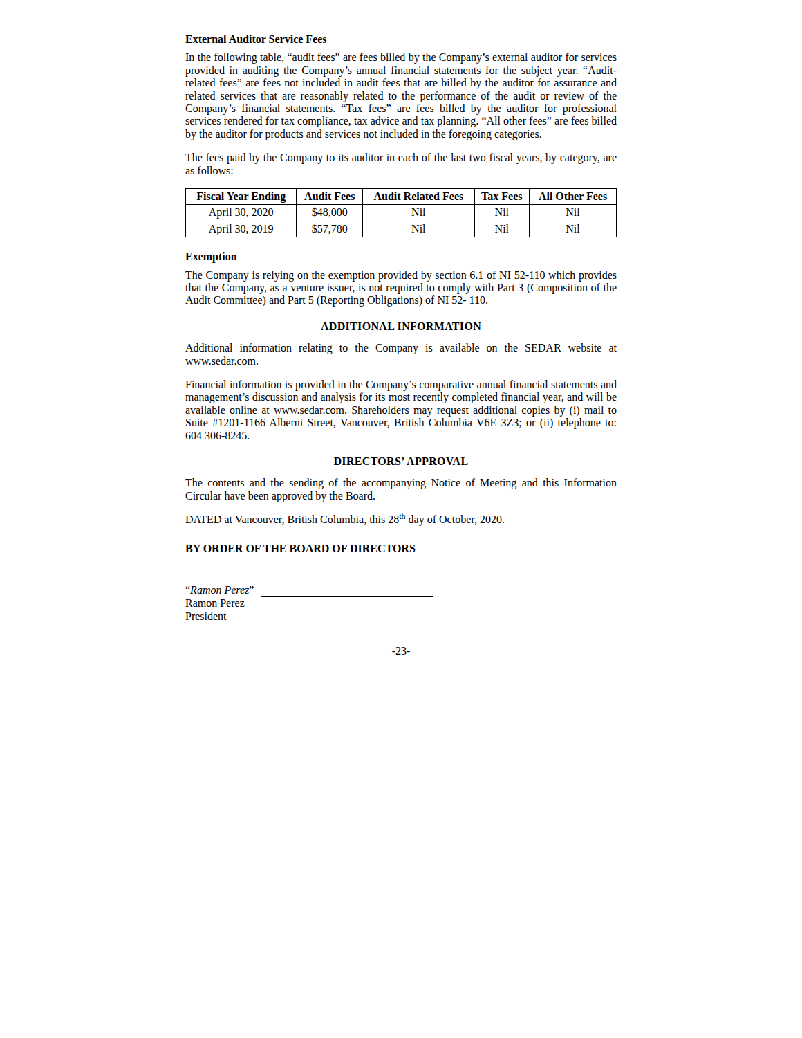External Auditor Service Fees
In the following table, “audit fees” are fees billed by the Company’s external auditor for services provided in auditing the Company’s annual financial statements for the subject year. “Audit-related fees” are fees not included in audit fees that are billed by the auditor for assurance and related services that are reasonably related to the performance of the audit or review of the Company’s financial statements. “Tax fees” are fees billed by the auditor for professional services rendered for tax compliance, tax advice and tax planning. “All other fees” are fees billed by the auditor for products and services not included in the foregoing categories.
The fees paid by the Company to its auditor in each of the last two fiscal years, by category, are as follows:
| Fiscal Year Ending | Audit Fees | Audit Related Fees | Tax Fees | All Other Fees |
| --- | --- | --- | --- | --- |
| April 30, 2020 | $48,000 | Nil | Nil | Nil |
| April 30, 2019 | $57,780 | Nil | Nil | Nil |
Exemption
The Company is relying on the exemption provided by section 6.1 of NI 52-110 which provides that the Company, as a venture issuer, is not required to comply with Part 3 (Composition of the Audit Committee) and Part 5 (Reporting Obligations) of NI 52- 110.
ADDITIONAL INFORMATION
Additional information relating to the Company is available on the SEDAR website at www.sedar.com.
Financial information is provided in the Company’s comparative annual financial statements and management’s discussion and analysis for its most recently completed financial year, and will be available online at www.sedar.com. Shareholders may request additional copies by (i) mail to Suite #1201-1166 Alberni Street, Vancouver, British Columbia V6E 3Z3; or (ii) telephone to: 604 306-8245.
DIRECTORS’ APPROVAL
The contents and the sending of the accompanying Notice of Meeting and this Information Circular have been approved by the Board.
DATED at Vancouver, British Columbia, this 28th day of October, 2020.
BY ORDER OF THE BOARD OF DIRECTORS
“Ramon Perez”
Ramon Perez
President
-23-